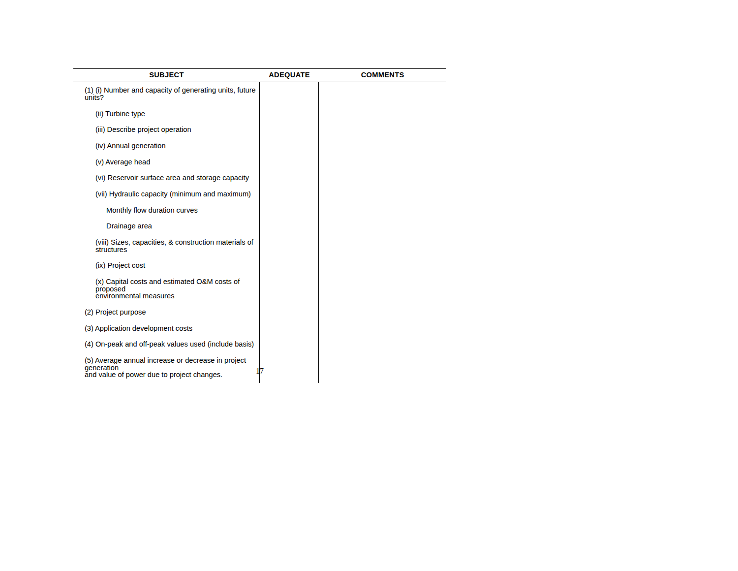| SUBJECT | ADEQUATE | COMMENTS |
| --- | --- | --- |
| (1) (i) Number and capacity of generating units, future units? (ii) Turbine type (iii) Describe project operation (iv) Annual generation (v) Average head (vi) Reservoir surface area and storage capacity (vii) Hydraulic capacity (minimum and maximum) Monthly flow duration curves Drainage area (viii) Sizes, capacities, & construction materials of structures (ix) Project cost (x) Capital costs and estimated O&M costs of proposed environmental measures (2) Project purpose (3) Application development costs (4) On-peak and off-peak values used (include basis) (5) Average annual increase or decrease in project generation and value of power due to project changes. | | |
17